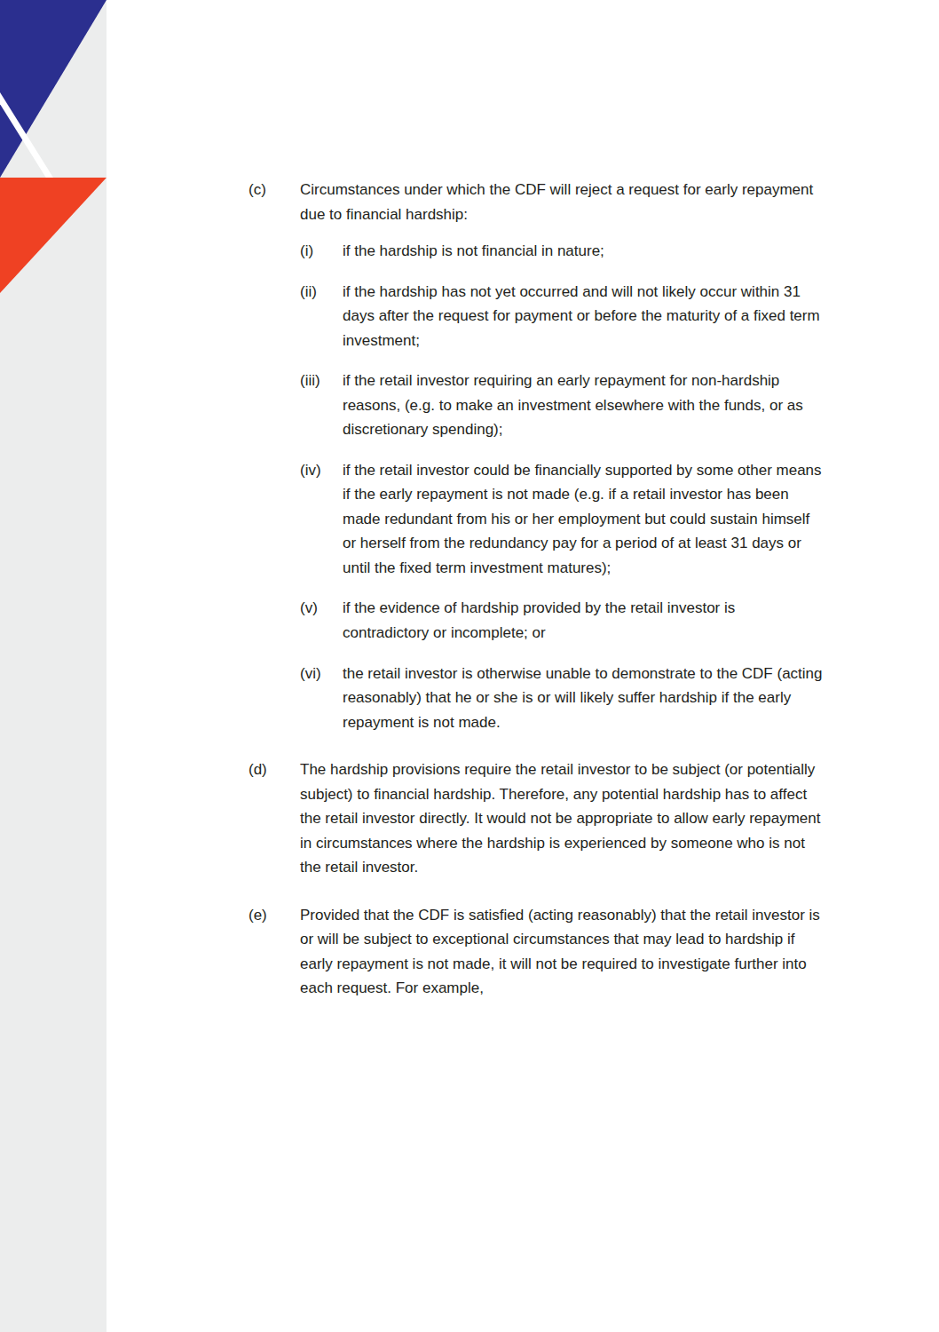(c)
Circumstances under which the CDF will reject a request for early repayment due to financial hardship:
(i)
if the hardship is not financial in nature;
(ii)
if the hardship has not yet occurred and will not likely occur within 31 days after the request for payment or before the maturity of a fixed term investment;
(iii)
if the retail investor requiring an early repayment for non-hardship reasons, (e.g. to make an investment elsewhere with the funds, or as discretionary spending);
(iv)
if the retail investor could be financially supported by some other means if the early repayment is not made (e.g. if a retail investor has been made redundant from his or her employment but could sustain himself or herself from the redundancy pay for a period of at least 31 days or until the fixed term investment matures);
(v)
if the evidence of hardship provided by the retail investor is contradictory or incomplete; or
(vi)
the retail investor is otherwise unable to demonstrate to the CDF (acting reasonably) that he or she is or will likely suffer hardship if the early repayment is not made.
(d)
The hardship provisions require the retail investor to be subject (or potentially subject) to financial hardship. Therefore, any potential hardship has to affect the retail investor directly. It would not be appropriate to allow early repayment in circumstances where the hardship is experienced by someone who is not the retail investor.
(e)
Provided that the CDF is satisfied (acting reasonably) that the retail investor is or will be subject to exceptional circumstances that may lead to hardship if early repayment is not made, it will not be required to investigate further into each request. For example,